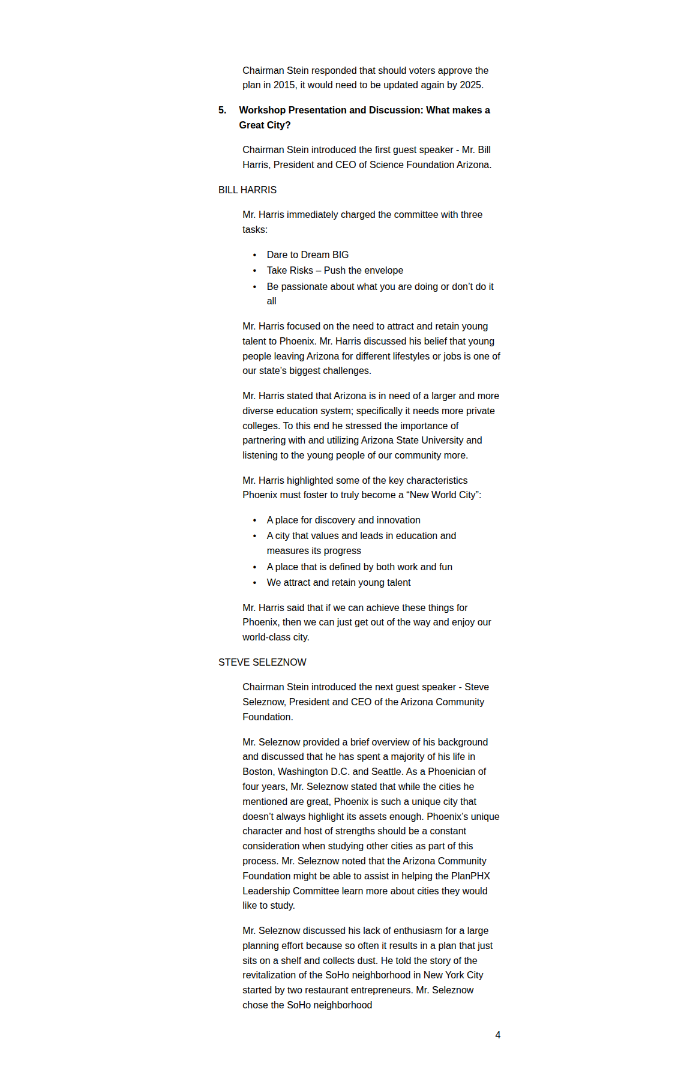Chairman Stein responded that should voters approve the plan in 2015, it would need to be updated again by 2025.
5. Workshop Presentation and Discussion: What makes a Great City?
Chairman Stein introduced the first guest speaker - Mr. Bill Harris, President and CEO of Science Foundation Arizona.
BILL HARRIS
Mr. Harris immediately charged the committee with three tasks:
Dare to Dream BIG
Take Risks – Push the envelope
Be passionate about what you are doing or don’t do it all
Mr. Harris focused on the need to attract and retain young talent to Phoenix. Mr. Harris discussed his belief that young people leaving Arizona for different lifestyles or jobs is one of our state’s biggest challenges.
Mr. Harris stated that Arizona is in need of a larger and more diverse education system; specifically it needs more private colleges. To this end he stressed the importance of partnering with and utilizing Arizona State University and listening to the young people of our community more.
Mr. Harris highlighted some of the key characteristics Phoenix must foster to truly become a “New World City”:
A place for discovery and innovation
A city that values and leads in education and measures its progress
A place that is defined by both work and fun
We attract and retain young talent
Mr. Harris said that if we can achieve these things for Phoenix, then we can just get out of the way and enjoy our world-class city.
STEVE SELEZNOW
Chairman Stein introduced the next guest speaker - Steve Seleznow, President and CEO of the Arizona Community Foundation.
Mr. Seleznow provided a brief overview of his background and discussed that he has spent a majority of his life in Boston, Washington D.C. and Seattle. As a Phoenician of four years, Mr. Seleznow stated that while the cities he mentioned are great, Phoenix is such a unique city that doesn’t always highlight its assets enough. Phoenix’s unique character and host of strengths should be a constant consideration when studying other cities as part of this process. Mr. Seleznow noted that the Arizona Community Foundation might be able to assist in helping the PlanPHX Leadership Committee learn more about cities they would like to study.
Mr. Seleznow discussed his lack of enthusiasm for a large planning effort because so often it results in a plan that just sits on a shelf and collects dust. He told the story of the revitalization of the SoHo neighborhood in New York City started by two restaurant entrepreneurs. Mr. Seleznow chose the SoHo neighborhood
4